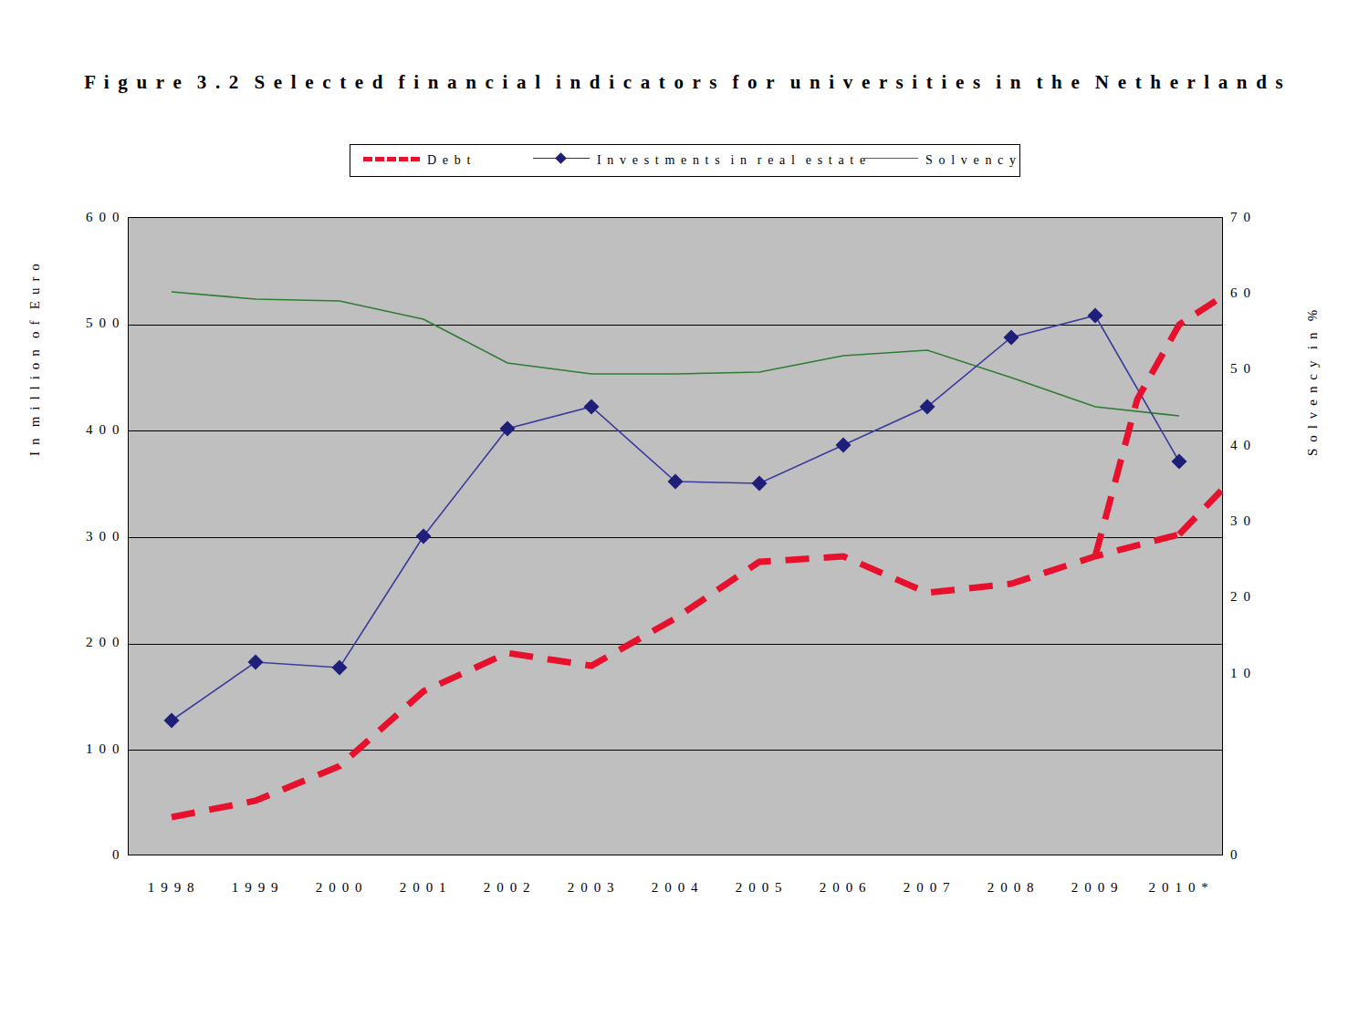F i g u r e 3 . 2 S e l e c t e d f i n a n c i a l i n d i c a t o r s f o r u n i v e r s i t i e s i n t h e N e t h e r l a n d s
D e b t I n v e s t m e n t s i n r e a l e s t a t e S o l v e n c y
6 0 0
5 0 0
4 0 0
3 0 0
2 0 0
1 0 0
0
7 0
6 0
5 0
4 0
3 0
2 0
1 0
0
I n m i l l i o n o f E u r o
S o l v e n c y i n %
1 9 9 8
1 9 9 9
2 0 0 0
2 0 0 1
2 0 0 2
2 0 0 3
2 0 0 4
2 0 0 5
2 0 0 6
2 0 0 7
2 0 0 8
2 0 0 9
2 0 1 0 *